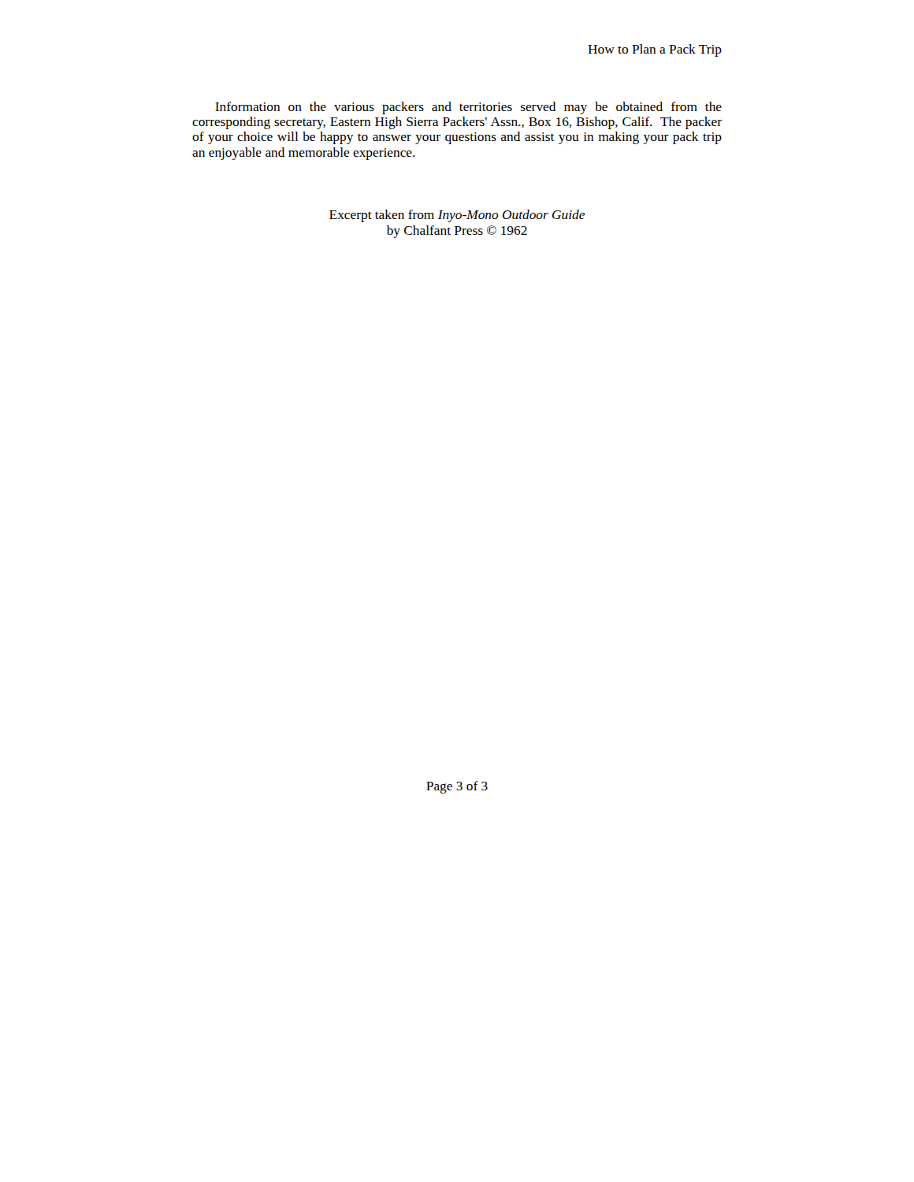How to Plan a Pack Trip
Information on the various packers and territories served may be obtained from the corresponding secretary, Eastern High Sierra Packers' Assn., Box 16, Bishop, Calif. The packer of your choice will be happy to answer your questions and assist you in making your pack trip an enjoyable and memorable experience.
Excerpt taken from Inyo-Mono Outdoor Guide by Chalfant Press © 1962
Page 3 of 3